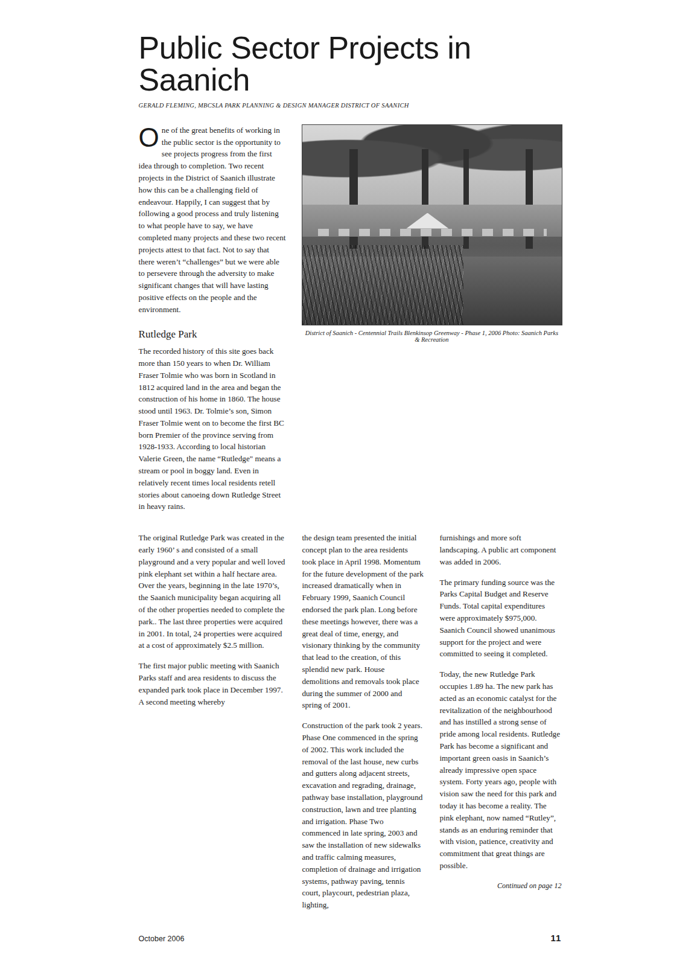Public Sector Projects in Saanich
Gerald Fleming, MBCSLA Park Planning & Design Manager District of Saanich
One of the great benefits of working in the public sector is the opportunity to see projects progress from the first idea through to completion. Two recent projects in the District of Saanich illustrate how this can be a challenging field of endeavour. Happily, I can suggest that by following a good process and truly listening to what people have to say, we have completed many projects and these two recent projects attest to that fact. Not to say that there weren’t “challenges” but we were able to persevere through the adversity to make significant changes that will have lasting positive effects on the people and the environment.
Rutledge Park
The recorded history of this site goes back more than 150 years to when Dr. William Fraser Tolmie who was born in Scotland in 1812 acquired land in the area and began the construction of his home in 1860. The house stood until 1963. Dr. Tolmie’s son, Simon Fraser Tolmie went on to become the first BC born Premier of the province serving from 1928-1933. According to local historian Valerie Green, the name “Rutledge" means a stream or pool in boggy land. Even in relatively recent times local residents retell stories about canoeing down Rutledge Street in heavy rains.
District of Saanich - Centennial Trails Blenkinsop Greenway - Phase 1, 2006 Photo: Saanich Parks & Recreation
The original Rutledge Park was created in the early 1960’ s and consisted of a small playground and a very popular and well loved pink elephant set within a half hectare area. Over the years, beginning in the late 1970’s, the Saanich municipality began acquiring all of the other properties needed to complete the park.. The last three properties were acquired in 2001. In total, 24 properties were acquired at a cost of approximately $2.5 million.
The first major public meeting with Saanich Parks staff and area residents to discuss the expanded park took place in December 1997. A second meeting whereby
the design team presented the initial concept plan to the area residents took place in April 1998. Momentum for the future development of the park increased dramatically when in February 1999, Saanich Council endorsed the park plan. Long before these meetings however, there was a great deal of time, energy, and visionary thinking by the community that lead to the creation, of this splendid new park. House demolitions and removals took place during the summer of 2000 and spring of 2001.
Construction of the park took 2 years. Phase One commenced in the spring of 2002. This work included the removal of the last house, new curbs and gutters along adjacent streets, excavation and regrading, drainage, pathway base installation, playground construction, lawn and tree planting and irrigation. Phase Two commenced in late spring, 2003 and saw the installation of new sidewalks and traffic calming measures, completion of drainage and irrigation systems, pathway paving, tennis court, playcourt, pedestrian plaza, lighting,
furnishings and more soft landscaping. A public art component was added in 2006.
The primary funding source was the Parks Capital Budget and Reserve Funds. Total capital expenditures were approximately $975,000. Saanich Council showed unanimous support for the project and were committed to seeing it completed.
Today, the new Rutledge Park occupies 1.89 ha. The new park has acted as an economic catalyst for the revitalization of the neighbourhood and has instilled a strong sense of pride among local residents. Rutledge Park has become a significant and important green oasis in Saanich’s already impressive open space system. Forty years ago, people with vision saw the need for this park and today it has become a reality. The pink elephant, now named “Rutley”, stands as an enduring reminder that with vision, patience, creativity and commitment that great things are possible.
Continued on page 12
October 2006
11